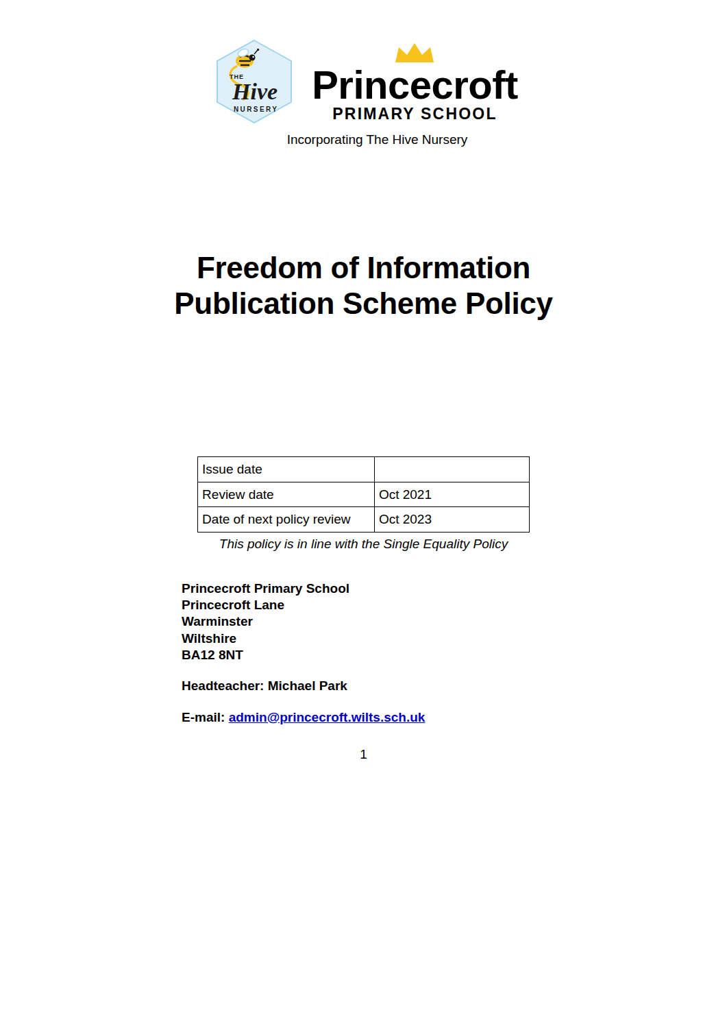THE Hive NURSERY
Princecroft
PRIMARY SCHOOL
Incorporating The Hive Nursery
Freedom of Information Publication Scheme Policy
| Issue date | |
| Review date | Oct 2021 |
| Date of next policy review | Oct 2023 |
This policy is in line with the Single Equality Policy
Princecroft Primary School
Princecroft Lane
Warminster
Wiltshire
BA12 8NT
Headteacher: Michael Park
E-mail: admin@princecroft.wilts.sch.uk
1